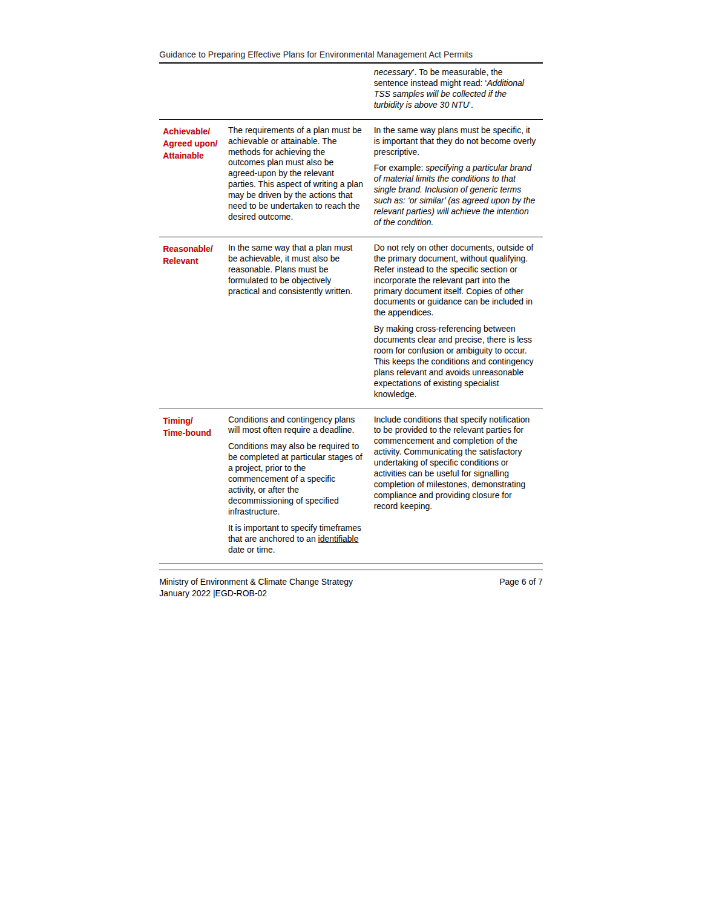Guidance to Preparing Effective Plans for Environmental Management Act Permits
| | | necessary ’. To be measurable, the sentence instead might read: ‘ Additional TSS samples will be collected if the turbidity is above 30 NTU ’. |
| A chievable/ A greed upon/ A ttainable | The requirements of a plan must be achievable or attainable. The methods for achieving the outcomes plan must also be agreed-upon by the relevant parties. This aspect of writing a plan may be driven by the actions that need to be undertaken to reach the desired outcome. | In the same way plans must be specific, it is important that they do not become overly prescriptive. For example: specifying a particular brand of material limits the conditions to that single brand. Inclusion of generic terms such as: ‘or similar’ (as agreed upon by the relevant parties) will achieve the intention of the condition. |
| R easonable/ R elevant | In the same way that a plan must be achievable, it must also be reasonable. Plans must be formulated to be objectively practical and consistently written. | Do not rely on other documents, outside of the primary document, without qualifying. Refer instead to the specific section or incorporate the relevant part into the primary document itself. Copies of other documents or guidance can be included in the appendices. By making cross-referencing between documents clear and precise, there is less room for confusion or ambiguity to occur. This keeps the conditions and contingency plans relevant and avoids unreasonable expectations of existing specialist knowledge. |
| T iming/ T ime-bound | Conditions and contingency plans will most often require a deadline. Conditions may also be required to be completed at particular stages of a project, prior to the commencement of a specific activity, or after the decommissioning of specified infrastructure. It is important to specify timeframes that are anchored to an identifiable date or time. | Include conditions that specify notification to be provided to the relevant parties for commencement and completion of the activity. Communicating the satisfactory undertaking of specific conditions or activities can be useful for signalling completion of milestones, demonstrating compliance and providing closure for record keeping. |
Ministry of Environment & Climate Change Strategy
January 2022 |EGD-ROB-02
Page 6 of 7